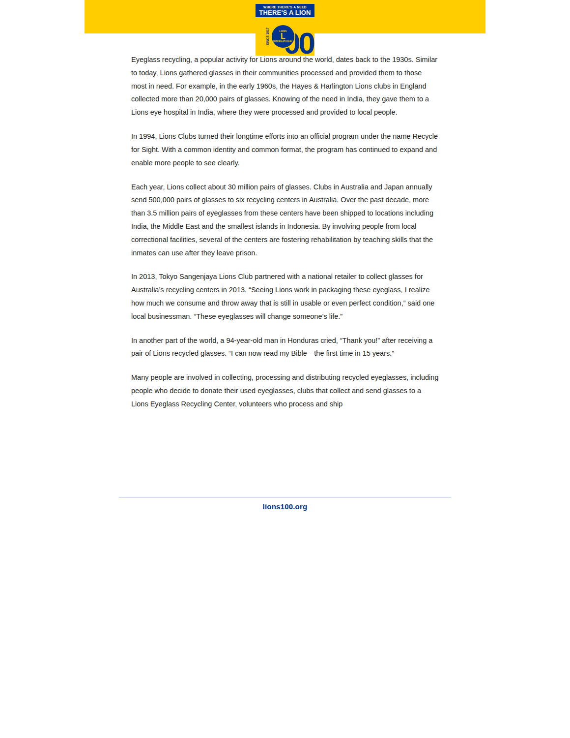WHERE THERE'S A NEED
THERE'S A LION
SINCE 1917
LIONS L INTERNATIONAL
00
Eyeglass recycling, a popular activity for Lions around the world, dates back to the 1930s. Similar to today, Lions gathered glasses in their communities processed and provided them to those most in need. For example, in the early 1960s, the Hayes & Harlington Lions clubs in England collected more than 20,000 pairs of glasses. Knowing of the need in India, they gave them to a Lions eye hospital in India, where they were processed and provided to local people.
In 1994, Lions Clubs turned their longtime efforts into an official program under the name Recycle for Sight. With a common identity and common format, the program has continued to expand and enable more people to see clearly.
Each year, Lions collect about 30 million pairs of glasses. Clubs in Australia and Japan annually send 500,000 pairs of glasses to six recycling centers in Australia. Over the past decade, more than 3.5 million pairs of eyeglasses from these centers have been shipped to locations including India, the Middle East and the smallest islands in Indonesia. By involving people from local correctional facilities, several of the centers are fostering rehabilitation by teaching skills that the inmates can use after they leave prison.
In 2013, Tokyo Sangenjaya Lions Club partnered with a national retailer to collect glasses for Australia’s recycling centers in 2013. “Seeing Lions work in packaging these eyeglass, I realize how much we consume and throw away that is still in usable or even perfect condition,” said one local businessman. “These eyeglasses will change someone’s life.”
In another part of the world, a 94-year-old man in Honduras cried, “Thank you!” after receiving a pair of Lions recycled glasses. “I can now read my Bible—the first time in 15 years.”
Many people are involved in collecting, processing and distributing recycled eyeglasses, including people who decide to donate their used eyeglasses, clubs that collect and send glasses to a Lions Eyeglass Recycling Center, volunteers who process and ship
lions100.org